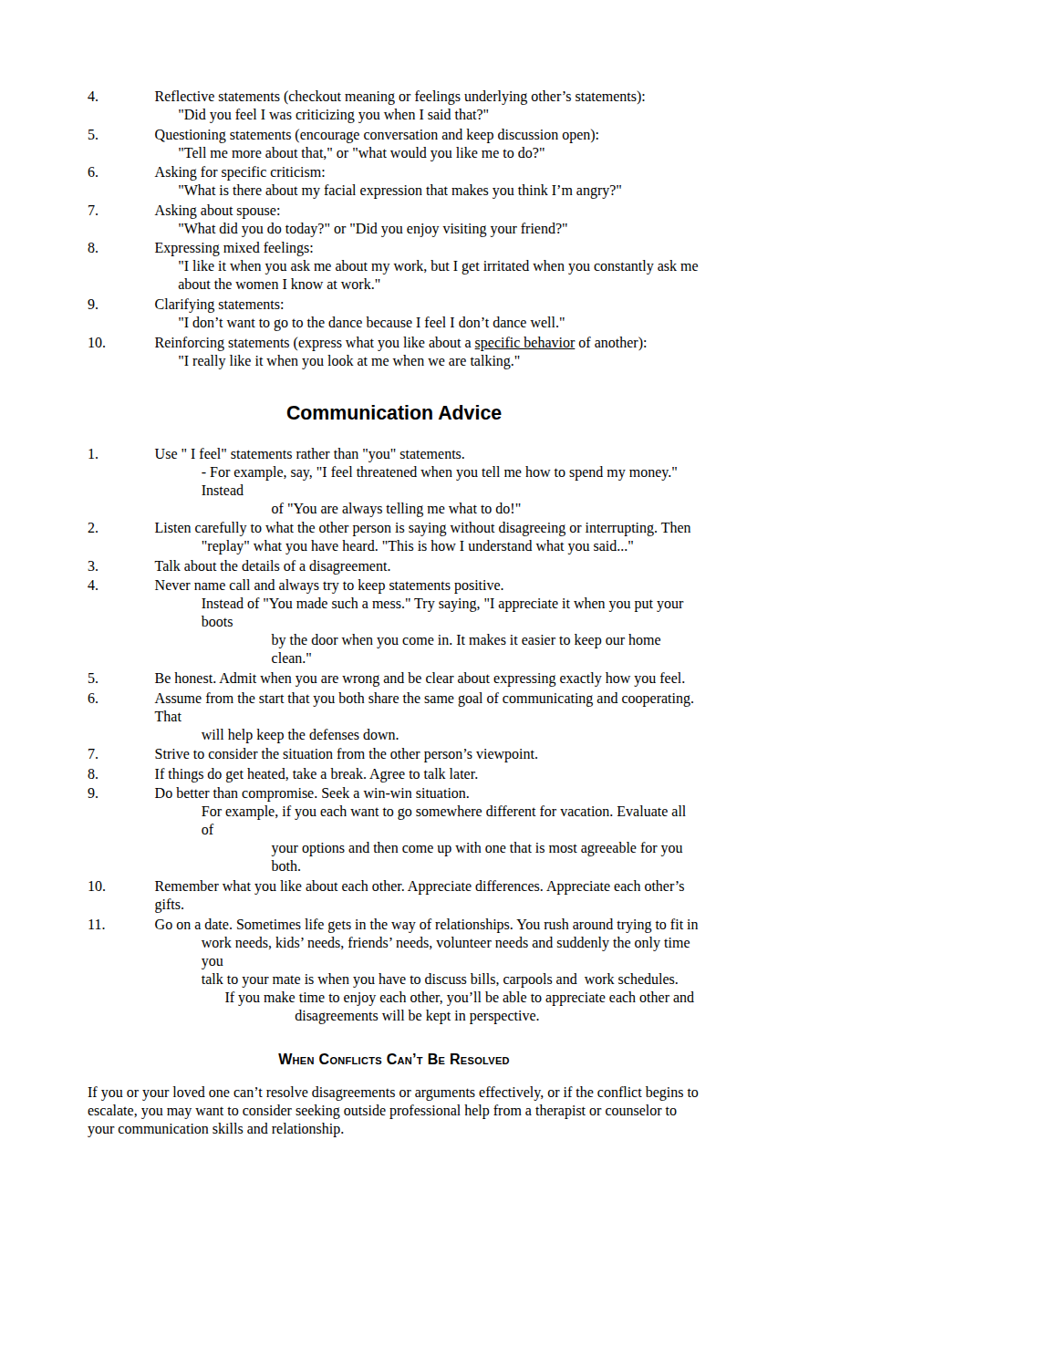4. Reflective statements (checkout meaning or feelings underlying other’s statements): "Did you feel I was criticizing you when I said that?"
5. Questioning statements (encourage conversation and keep discussion open): "Tell me more about that," or "what would you like me to do?"
6. Asking for specific criticism: "What is there about my facial expression that makes you think I’m angry?"
7. Asking about spouse: "What did you do today?" or "Did you enjoy visiting your friend?"
8. Expressing mixed feelings: "I like it when you ask me about my work, but I get irritated when you constantly ask me about the women I know at work."
9. Clarifying statements: "I don’t want to go to the dance because I feel I don’t dance well."
10. Reinforcing statements (express what you like about a specific behavior of another): "I really like it when you look at me when we are talking."
Communication Advice
1. Use " I feel" statements rather than "you" statements. - For example, say, "I feel threatened when you tell me how to spend my money." Instead of "You are always telling me what to do!"
2. Listen carefully to what the other person is saying without disagreeing or interrupting. Then "replay" what you have heard. "This is how I understand what you said..."
3. Talk about the details of a disagreement.
4. Never name call and always try to keep statements positive. Instead of "You made such a mess." Try saying, "I appreciate it when you put your boots by the door when you come in. It makes it easier to keep our home clean."
5. Be honest. Admit when you are wrong and be clear about expressing exactly how you feel.
6. Assume from the start that you both share the same goal of communicating and cooperating. That will help keep the defenses down.
7. Strive to consider the situation from the other person’s viewpoint.
8. If things do get heated, take a break. Agree to talk later.
9. Do better than compromise. Seek a win-win situation. For example, if you each want to go somewhere different for vacation. Evaluate all of your options and then come up with one that is most agreeable for you both.
10. Remember what you like about each other. Appreciate differences. Appreciate each other’s gifts.
11. Go on a date. Sometimes life gets in the way of relationships. You rush around trying to fit in work needs, kids’ needs, friends’ needs, volunteer needs and suddenly the only time you talk to your mate is when you have to discuss bills, carpools and work schedules. If you make time to enjoy each other, you’ll be able to appreciate each other and disagreements will be kept in perspective.
When Conflicts Can’t Be Resolved
If you or your loved one can’t resolve disagreements or arguments effectively, or if the conflict begins to escalate, you may want to consider seeking outside professional help from a therapist or counselor to your communication skills and relationship.